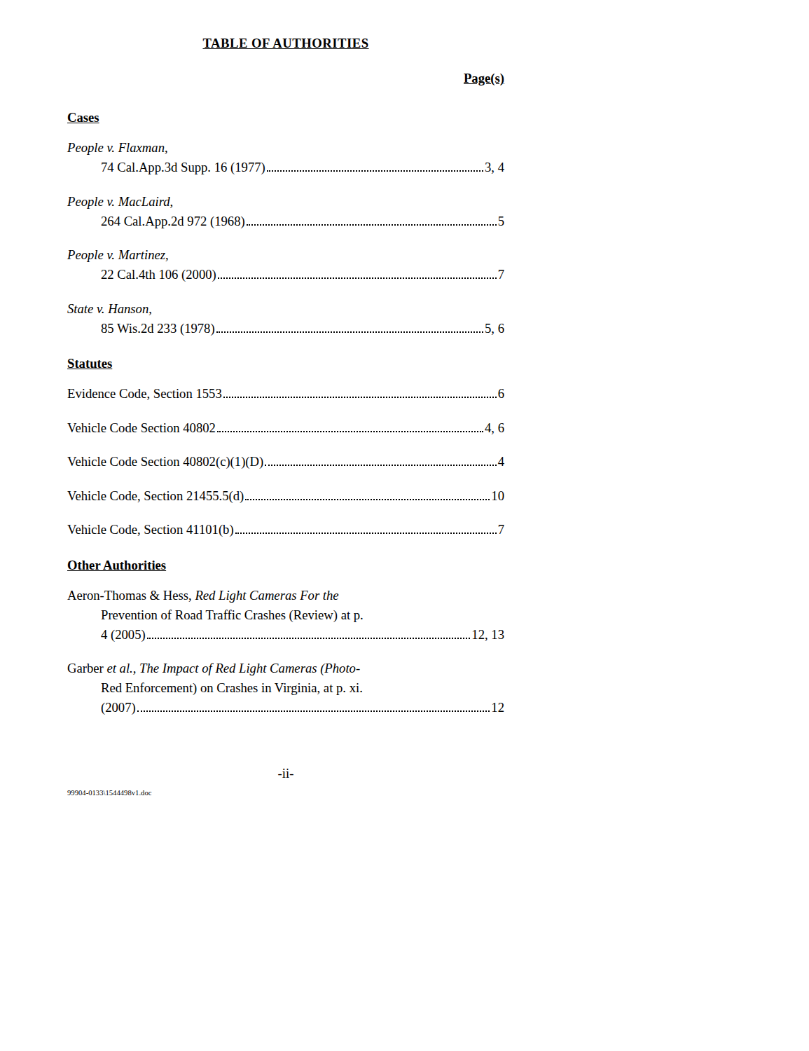TABLE OF AUTHORITIES
Page(s)
Cases
People v. Flaxman,
74 Cal.App.3d Supp. 16 (1977) 3, 4
People v. MacLaird,
264 Cal.App.2d 972 (1968) 5
People v. Martinez,
22 Cal.4th 106 (2000) 7
State v. Hanson,
85 Wis.2d 233 (1978) 5, 6
Statutes
Evidence Code, Section 1553 6
Vehicle Code Section 40802 4, 6
Vehicle Code Section 40802(c)(1)(D) 4
Vehicle Code, Section 21455.5(d) 10
Vehicle Code, Section 41101(b) 7
Other Authorities
Aeron-Thomas & Hess, Red Light Cameras For the
Prevention of Road Traffic Crashes (Review) at p.
4 (2005) 12, 13
Garber et al., The Impact of Red Light Cameras (Photo-
Red Enforcement) on Crashes in Virginia, at p. xi.
(2007) 12
-ii-
99904-0133\1544498v1.doc